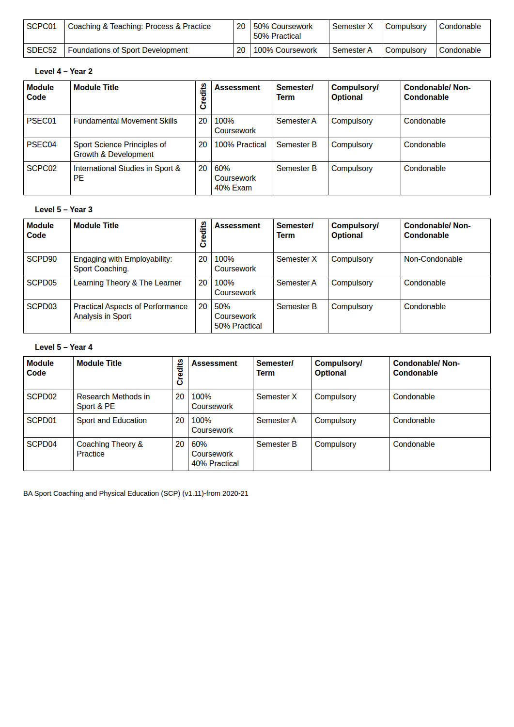| SCPC01 | Coaching & Teaching: Process & Practice | 20 | 50% Coursework 50% Practical | Semester X | Compulsory | Condonable |
| SDEC52 | Foundations of Sport Development | 20 | 100% Coursework | Semester A | Compulsory | Condonable |
Level 4 – Year 2
| Module Code | Module Title | Credits | Assessment | Semester/ Term | Compulsory/ Optional | Condonable/ Non-Condonable |
| --- | --- | --- | --- | --- | --- | --- |
| PSEC01 | Fundamental Movement Skills | 20 | 100% Coursework | Semester A | Compulsory | Condonable |
| PSEC04 | Sport Science Principles of Growth & Development | 20 | 100% Practical | Semester B | Compulsory | Condonable |
| SCPC02 | International Studies in Sport & PE | 20 | 60% Coursework 40% Exam | Semester B | Compulsory | Condonable |
Level 5 – Year 3
| Module Code | Module Title | Credits | Assessment | Semester/ Term | Compulsory/ Optional | Condonable/ Non-Condonable |
| --- | --- | --- | --- | --- | --- | --- |
| SCPD90 | Engaging with Employability: Sport Coaching. | 20 | 100% Coursework | Semester X | Compulsory | Non-Condonable |
| SCPD05 | Learning Theory & The Learner | 20 | 100% Coursework | Semester A | Compulsory | Condonable |
| SCPD03 | Practical Aspects of Performance Analysis in Sport | 20 | 50% Coursework 50% Practical | Semester B | Compulsory | Condonable |
Level 5 – Year 4
| Module Code | Module Title | Credits | Assessment | Semester/ Term | Compulsory/ Optional | Condonable/ Non-Condonable |
| --- | --- | --- | --- | --- | --- | --- |
| SCPD02 | Research Methods in Sport & PE | 20 | 100% Coursework | Semester X | Compulsory | Condonable |
| SCPD01 | Sport and Education | 20 | 100% Coursework | Semester A | Compulsory | Condonable |
| SCPD04 | Coaching Theory & Practice | 20 | 60% Coursework 40% Practical | Semester B | Compulsory | Condonable |
BA Sport Coaching and Physical Education (SCP) (v1.11)-from 2020-21